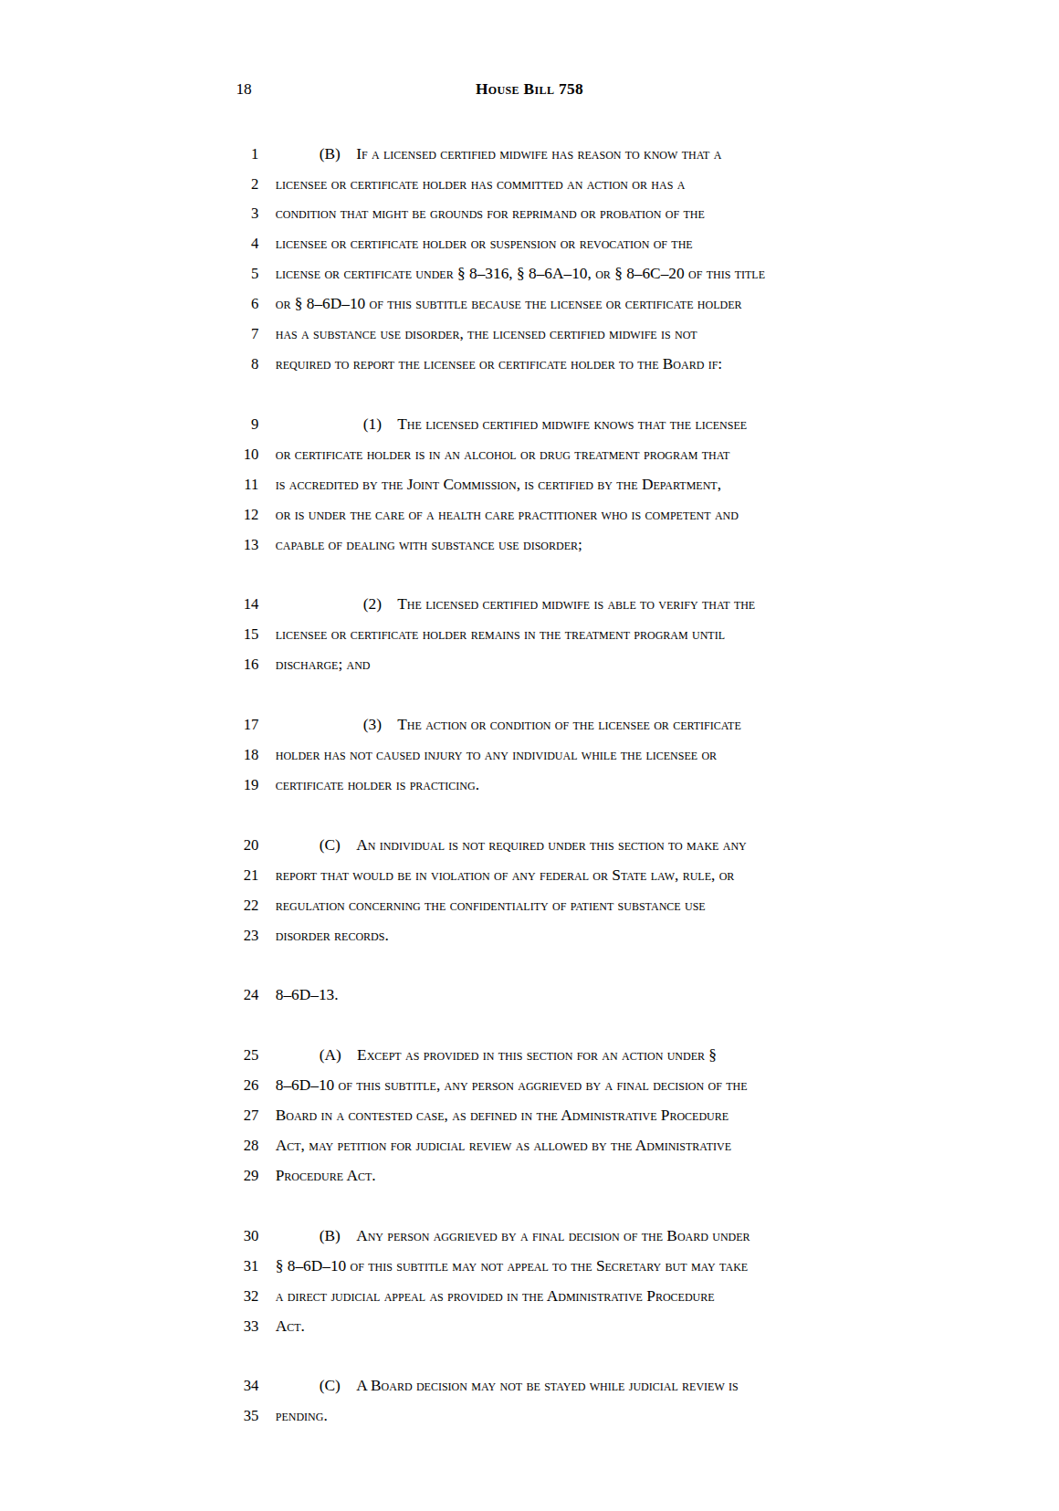18
House Bill 758
1
(B) If a licensed certified midwife has reason to know that a
2
licensee or certificate holder has committed an action or has a
3
condition that might be grounds for reprimand or probation of the
4
licensee or certificate holder or suspension or revocation of the
5
license or certificate under § 8–316, § 8–6A–10, or § 8–6C–20 of this title
6
or § 8–6D–10 of this subtitle because the licensee or certificate holder
7
has a substance use disorder, the licensed certified midwife is not
8
required to report the licensee or certificate holder to the Board if:
9
(1) The licensed certified midwife knows that the licensee
10
or certificate holder is in an alcohol or drug treatment program that
11
is accredited by the Joint Commission, is certified by the Department,
12
or is under the care of a health care practitioner who is competent and
13
capable of dealing with substance use disorder;
14
(2) The licensed certified midwife is able to verify that the
15
licensee or certificate holder remains in the treatment program until
16
discharge; and
17
(3) The action or condition of the licensee or certificate
18
holder has not caused injury to any individual while the licensee or
19
certificate holder is practicing.
20
(C) An individual is not required under this section to make any
21
report that would be in violation of any federal or State law, rule, or
22
regulation concerning the confidentiality of patient substance use
23
disorder records.
24
8–6D–13.
25
(A) Except as provided in this section for an action under §
26
8–6D–10 of this subtitle, any person aggrieved by a final decision of the
27
Board in a contested case, as defined in the Administrative Procedure
28
Act, may petition for judicial review as allowed by the Administrative
29
Procedure Act.
30
(B) Any person aggrieved by a final decision of the Board under
31
§ 8–6D–10 of this subtitle may not appeal to the Secretary but may take
32
a direct judicial appeal as provided in the Administrative Procedure
33
Act.
34
(C) A Board decision may not be stayed while judicial review is
35
pending.